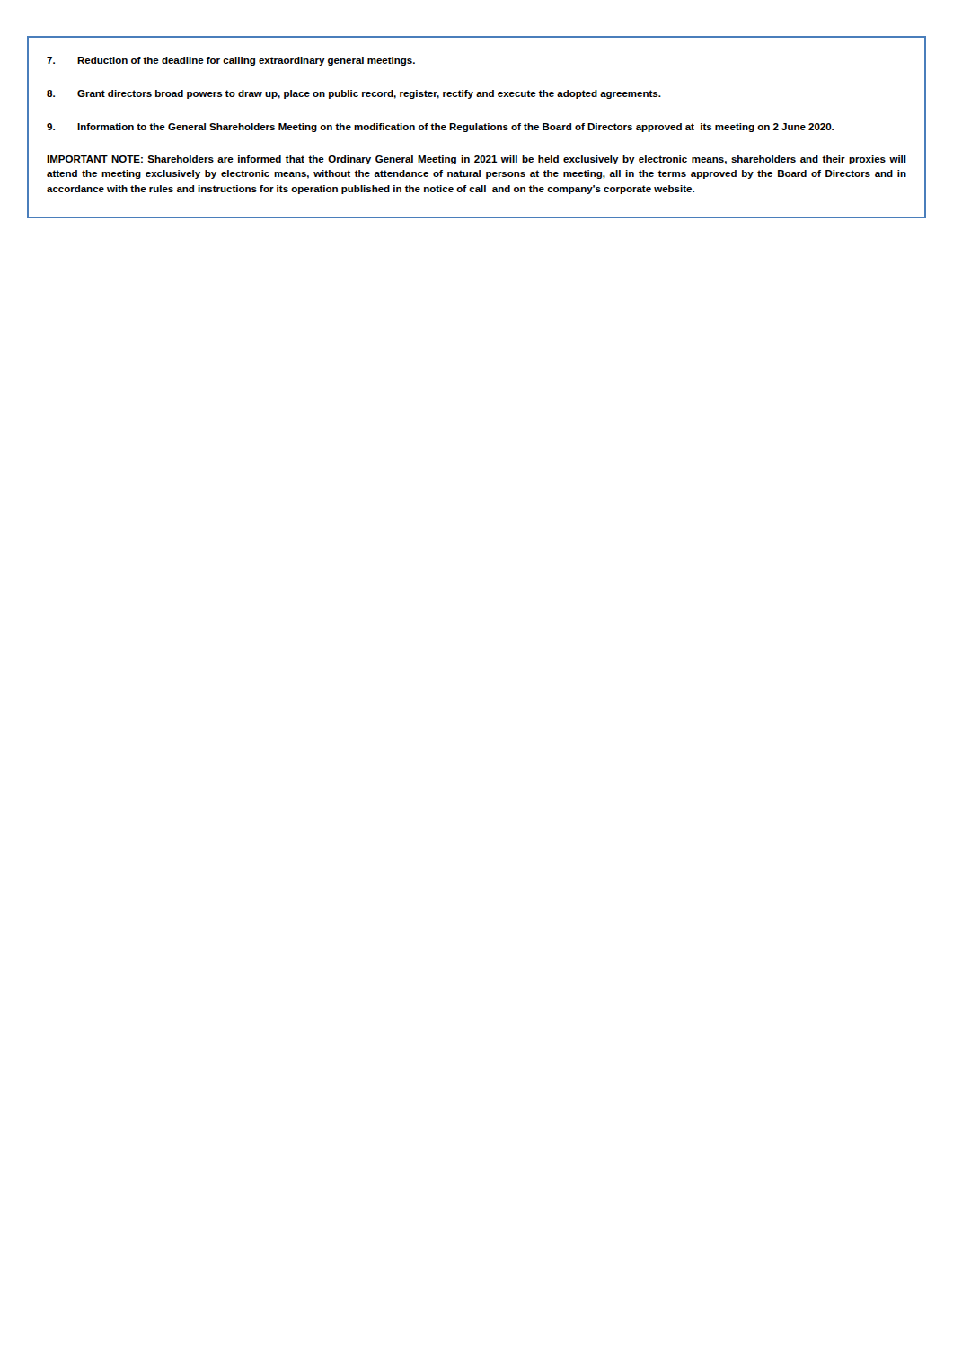7. Reduction of the deadline for calling extraordinary general meetings.
8. Grant directors broad powers to draw up, place on public record, register, rectify and execute the adopted agreements.
9. Information to the General Shareholders Meeting on the modification of the Regulations of the Board of Directors approved at its meeting on 2 June 2020.
IMPORTANT NOTE: Shareholders are informed that the Ordinary General Meeting in 2021 will be held exclusively by electronic means, shareholders and their proxies will attend the meeting exclusively by electronic means, without the attendance of natural persons at the meeting, all in the terms approved by the Board of Directors and in accordance with the rules and instructions for its operation published in the notice of call and on the company's corporate website.